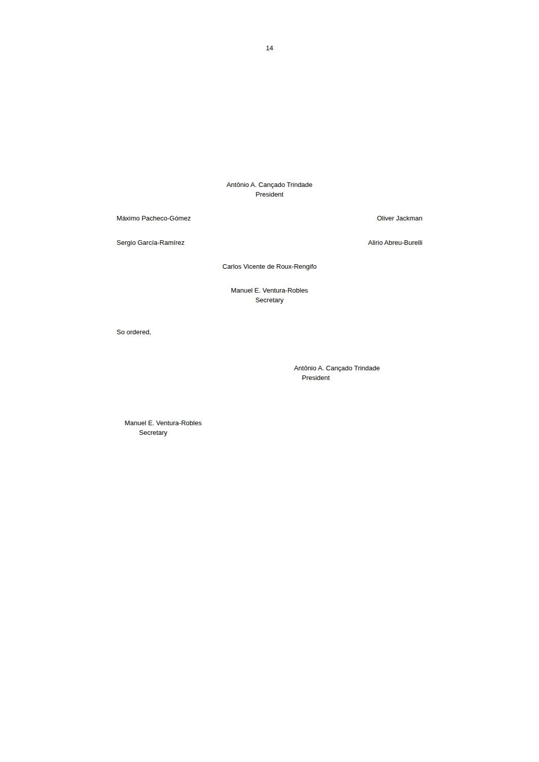14
Antônio A. Cançado Trindade
President
Máximo Pacheco-Gómez
Oliver Jackman
Sergio García-Ramírez
Alirio Abreu-Burelli
Carlos Vicente de Roux-Rengifo
Manuel E. Ventura-Robles
Secretary
So ordered,
Antônio A. Cançado Trindade
President
Manuel E. Ventura-Robles
Secretary